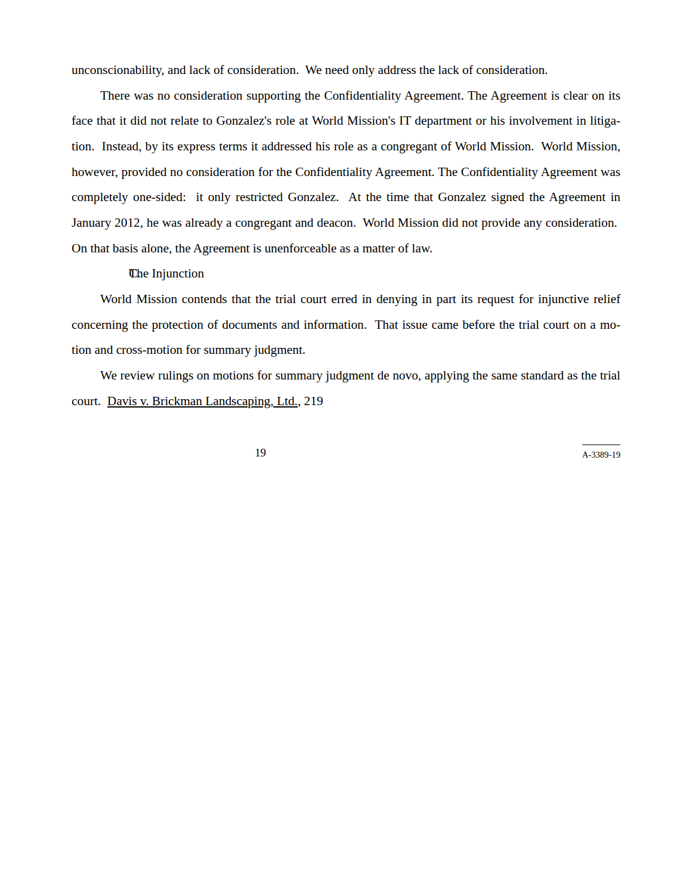unconscionability, and lack of consideration. We need only address the lack of consideration.
There was no consideration supporting the Confidentiality Agreement. The Agreement is clear on its face that it did not relate to Gonzalez's role at World Mission's IT department or his involvement in litigation. Instead, by its express terms it addressed his role as a congregant of World Mission. World Mission, however, provided no consideration for the Confidentiality Agreement. The Confidentiality Agreement was completely one-sided: it only restricted Gonzalez. At the time that Gonzalez signed the Agreement in January 2012, he was already a congregant and deacon. World Mission did not provide any consideration. On that basis alone, the Agreement is unenforceable as a matter of law.
C. The Injunction
World Mission contends that the trial court erred in denying in part its request for injunctive relief concerning the protection of documents and information. That issue came before the trial court on a motion and cross-motion for summary judgment.
We review rulings on motions for summary judgment de novo, applying the same standard as the trial court. Davis v. Brickman Landscaping, Ltd., 219
19 A-3389-19